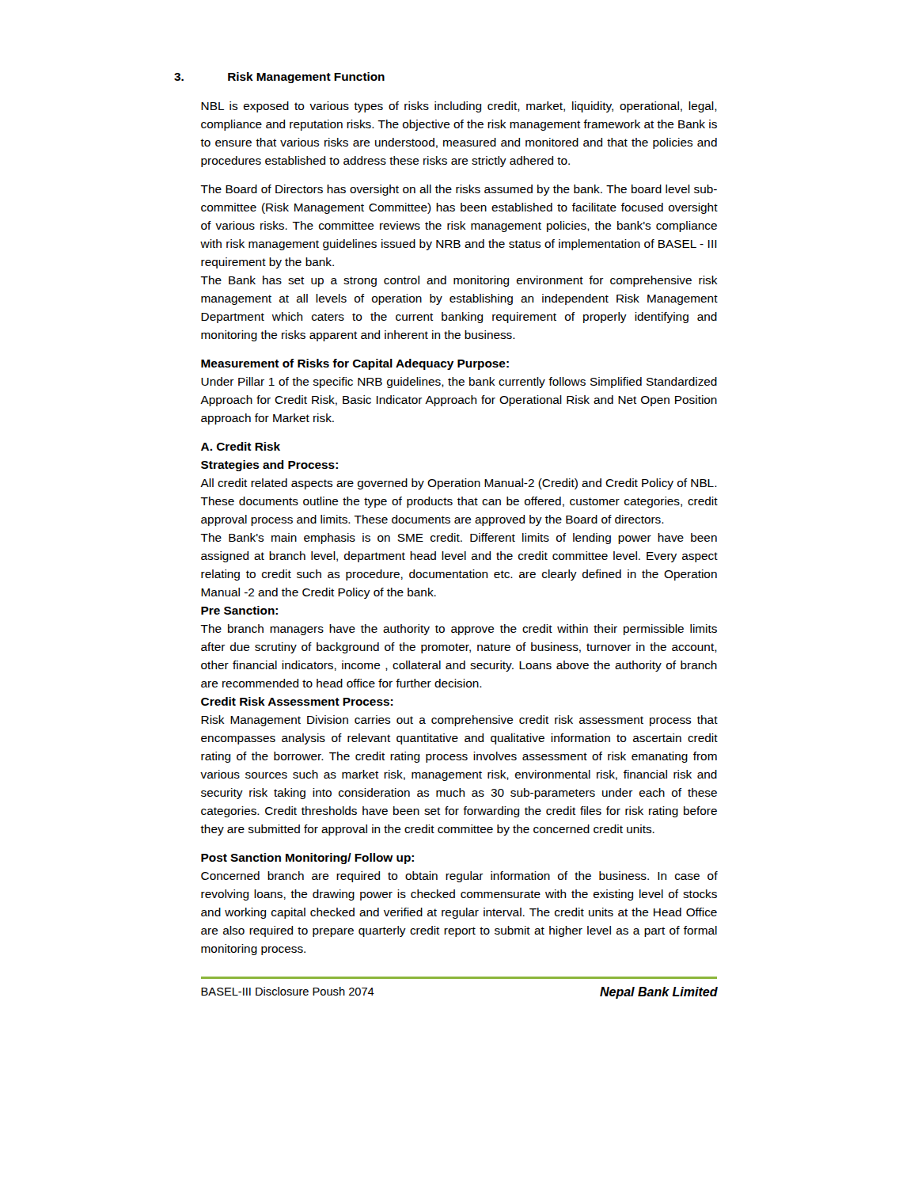3. Risk Management Function
NBL is exposed to various types of risks including credit, market, liquidity, operational, legal, compliance and reputation risks. The objective of the risk management framework at the Bank is to ensure that various risks are understood, measured and monitored and that the policies and procedures established to address these risks are strictly adhered to.
The Board of Directors has oversight on all the risks assumed by the bank. The board level sub-committee (Risk Management Committee) has been established to facilitate focused oversight of various risks. The committee reviews the risk management policies, the bank's compliance with risk management guidelines issued by NRB and the status of implementation of BASEL - III requirement by the bank.
The Bank has set up a strong control and monitoring environment for comprehensive risk management at all levels of operation by establishing an independent Risk Management Department which caters to the current banking requirement of properly identifying and monitoring the risks apparent and inherent in the business.
Measurement of Risks for Capital Adequacy Purpose:
Under Pillar 1 of the specific NRB guidelines, the bank currently follows Simplified Standardized Approach for Credit Risk, Basic Indicator Approach for Operational Risk and Net Open Position approach for Market risk.
A. Credit Risk
Strategies and Process:
All credit related aspects are governed by Operation Manual-2 (Credit) and Credit Policy of NBL. These documents outline the type of products that can be offered, customer categories, credit approval process and limits. These documents are approved by the Board of directors.
The Bank's main emphasis is on SME credit. Different limits of lending power have been assigned at branch level, department head level and the credit committee level. Every aspect relating to credit such as procedure, documentation etc. are clearly defined in the Operation Manual -2 and the Credit Policy of the bank.
Pre Sanction:
The branch managers have the authority to approve the credit within their permissible limits after due scrutiny of background of the promoter, nature of business, turnover in the account, other financial indicators, income , collateral and security. Loans above the authority of branch are recommended to head office for further decision.
Credit Risk Assessment Process:
Risk Management Division carries out a comprehensive credit risk assessment process that encompasses analysis of relevant quantitative and qualitative information to ascertain credit rating of the borrower. The credit rating process involves assessment of risk emanating from various sources such as market risk, management risk, environmental risk, financial risk and security risk taking into consideration as much as 30 sub-parameters under each of these categories. Credit thresholds have been set for forwarding the credit files for risk rating before they are submitted for approval in the credit committee by the concerned credit units.
Post Sanction Monitoring/ Follow up:
Concerned branch are required to obtain regular information of the business. In case of revolving loans, the drawing power is checked commensurate with the existing level of stocks and working capital checked and verified at regular interval. The credit units at the Head Office are also required to prepare quarterly credit report to submit at higher level as a part of formal monitoring process.
BASEL-III Disclosure Poush 2074
Nepal Bank Limited